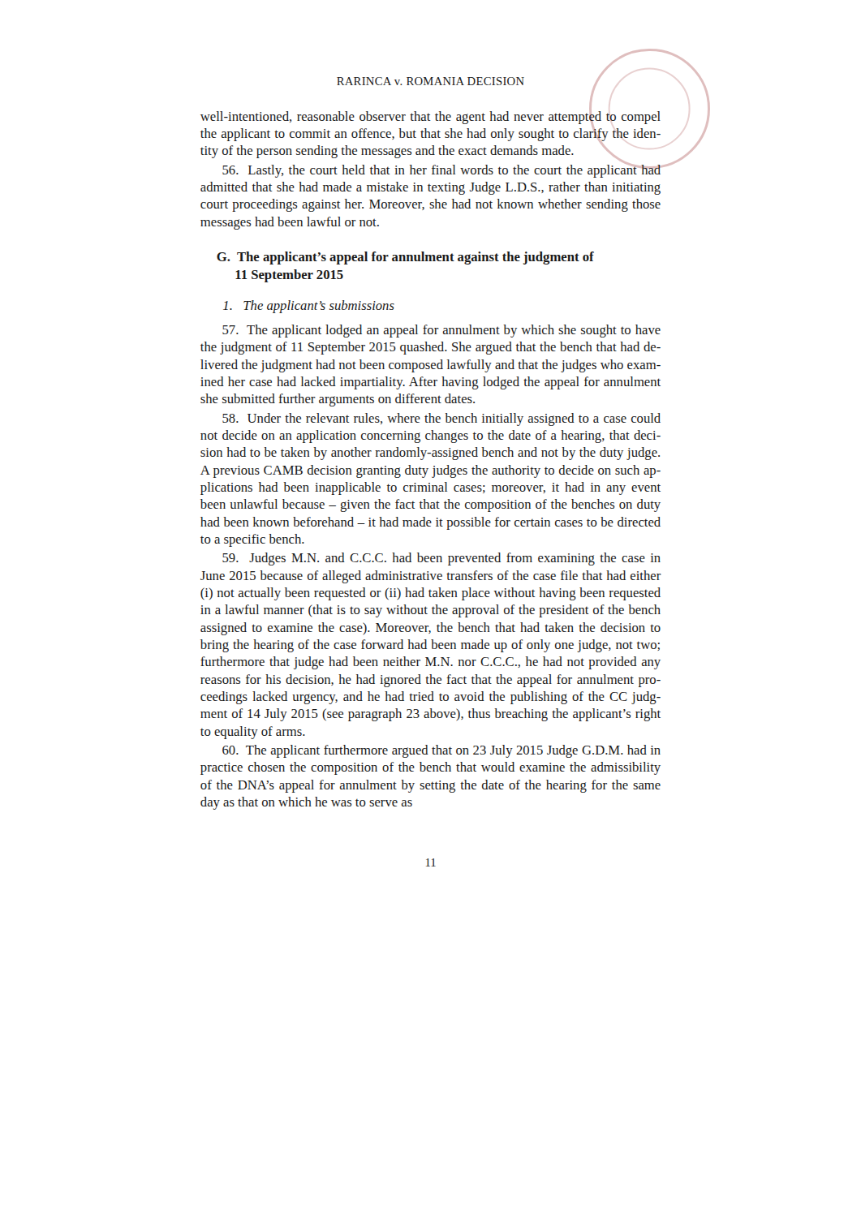WWW.LUMEAJUSTITIEI.RO
RARINCA v. ROMANIA DECISION
well-intentioned, reasonable observer that the agent had never attempted to compel the applicant to commit an offence, but that she had only sought to clarify the identity of the person sending the messages and the exact demands made.
56. Lastly, the court held that in her final words to the court the applicant had admitted that she had made a mistake in texting Judge L.D.S., rather than initiating court proceedings against her. Moreover, she had not known whether sending those messages had been lawful or not.
G. The applicant’s appeal for annulment against the judgment of 11 September 2015
1. The applicant’s submissions
57. The applicant lodged an appeal for annulment by which she sought to have the judgment of 11 September 2015 quashed. She argued that the bench that had delivered the judgment had not been composed lawfully and that the judges who examined her case had lacked impartiality. After having lodged the appeal for annulment she submitted further arguments on different dates.
58. Under the relevant rules, where the bench initially assigned to a case could not decide on an application concerning changes to the date of a hearing, that decision had to be taken by another randomly-assigned bench and not by the duty judge. A previous CAMB decision granting duty judges the authority to decide on such applications had been inapplicable to criminal cases; moreover, it had in any event been unlawful because – given the fact that the composition of the benches on duty had been known beforehand – it had made it possible for certain cases to be directed to a specific bench.
59. Judges M.N. and C.C.C. had been prevented from examining the case in June 2015 because of alleged administrative transfers of the case file that had either (i) not actually been requested or (ii) had taken place without having been requested in a lawful manner (that is to say without the approval of the president of the bench assigned to examine the case). Moreover, the bench that had taken the decision to bring the hearing of the case forward had been made up of only one judge, not two; furthermore that judge had been neither M.N. nor C.C.C., he had not provided any reasons for his decision, he had ignored the fact that the appeal for annulment proceedings lacked urgency, and he had tried to avoid the publishing of the CC judgment of 14 July 2015 (see paragraph 23 above), thus breaching the applicant’s right to equality of arms.
60. The applicant furthermore argued that on 23 July 2015 Judge G.D.M. had in practice chosen the composition of the bench that would examine the admissibility of the DNA’s appeal for annulment by setting the date of the hearing for the same day as that on which he was to serve as
11